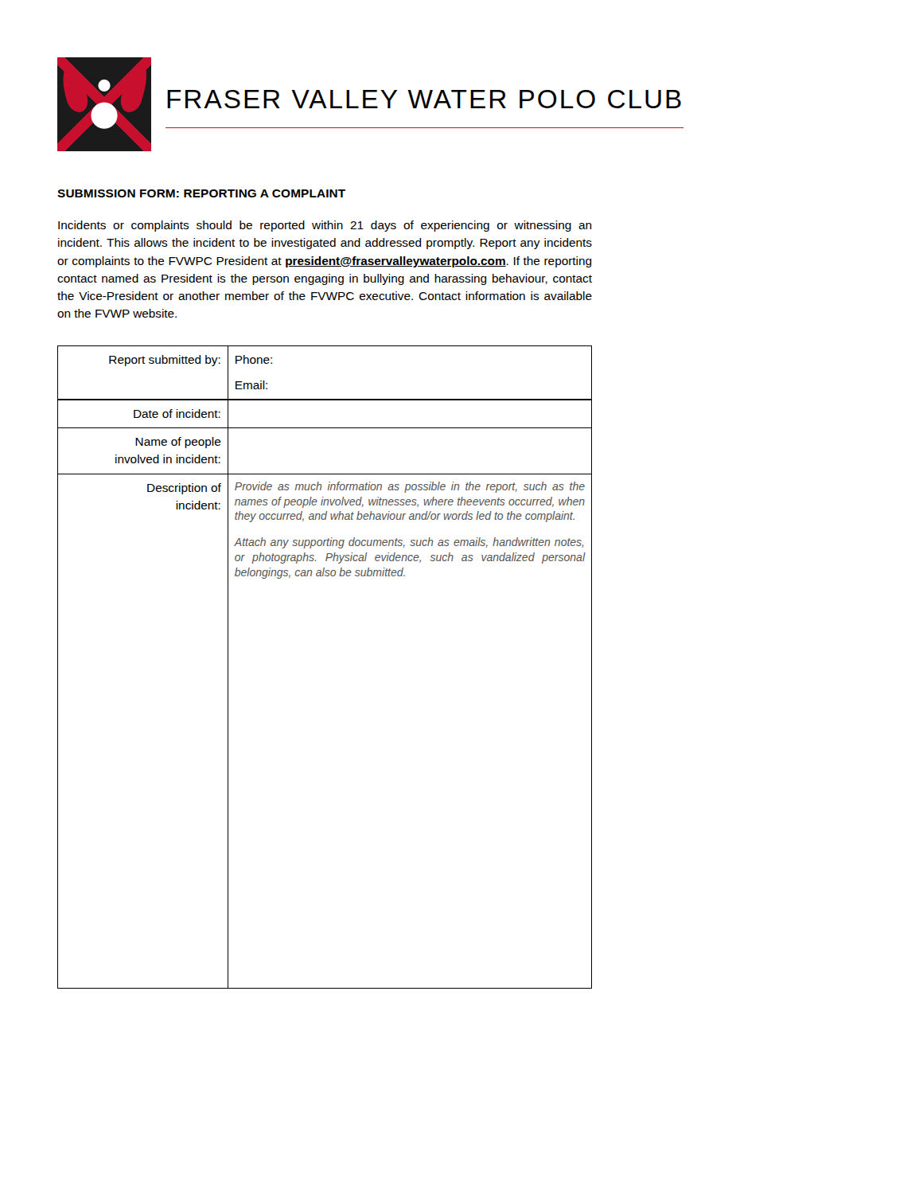FRASER VALLEY WATER POLO CLUB
SUBMISSION FORM: REPORTING A COMPLAINT
Incidents or complaints should be reported within 21 days of experiencing or witnessing an incident. This allows the incident to be investigated and addressed promptly. Report any incidents or complaints to the FVWPC President at president@fraservalleywaterpolo.com. If the reporting contact named as President is the person engaging in bullying and harassing behaviour, contact the Vice-President or another member of the FVWPC executive. Contact information is available on the FVWP website.
| Report submitted by: | Phone: Email: |
| Date of incident: | |
| Name of people involved in incident: | |
| Description of incident: | Provide as much information as possible in the report, such as the names of people involved, witnesses, where theevents occurred, when they occurred, and what behaviour and/or words led to the complaint. Attach any supporting documents, such as emails, handwritten notes, or photographs. Physical evidence, such as vandalized personal belongings, can also be submitted. |